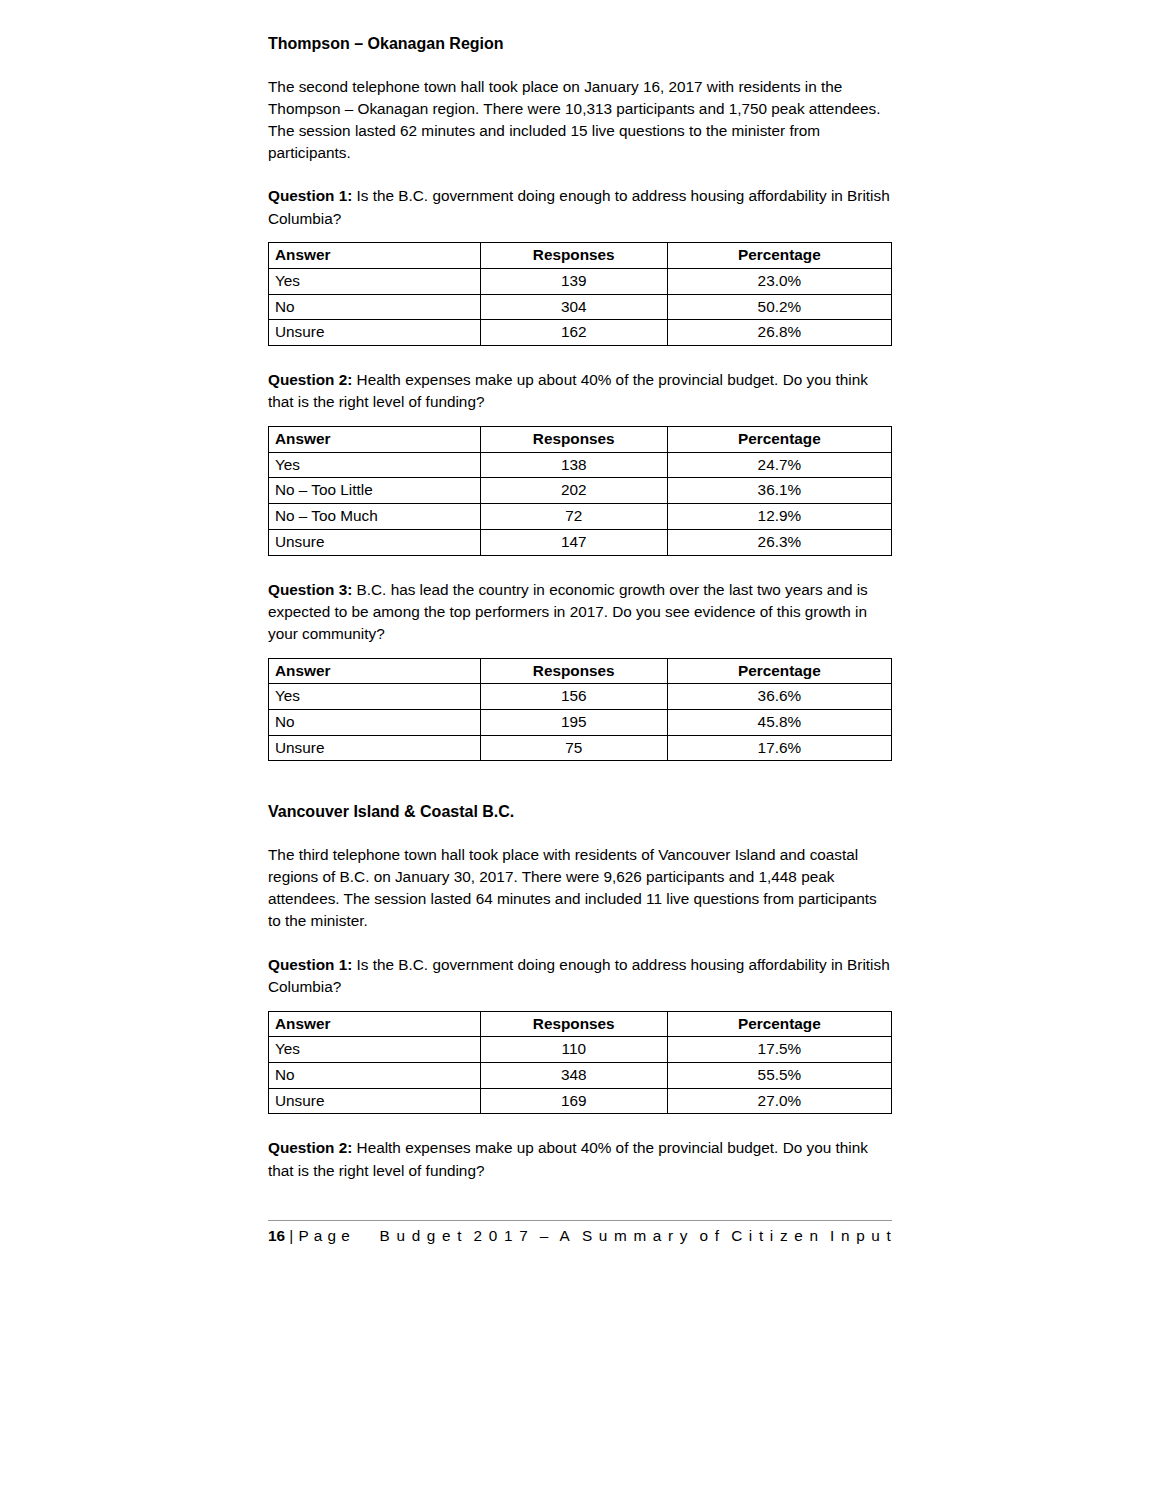Thompson – Okanagan Region
The second telephone town hall took place on January 16, 2017 with residents in the Thompson – Okanagan region. There were 10,313 participants and 1,750 peak attendees. The session lasted 62 minutes and included 15 live questions to the minister from participants.
Question 1: Is the B.C. government doing enough to address housing affordability in British Columbia?
| Answer | Responses | Percentage |
| --- | --- | --- |
| Yes | 139 | 23.0% |
| No | 304 | 50.2% |
| Unsure | 162 | 26.8% |
Question 2: Health expenses make up about 40% of the provincial budget. Do you think that is the right level of funding?
| Answer | Responses | Percentage |
| --- | --- | --- |
| Yes | 138 | 24.7% |
| No – Too Little | 202 | 36.1% |
| No – Too Much | 72 | 12.9% |
| Unsure | 147 | 26.3% |
Question 3: B.C. has lead the country in economic growth over the last two years and is expected to be among the top performers in 2017. Do you see evidence of this growth in your community?
| Answer | Responses | Percentage |
| --- | --- | --- |
| Yes | 156 | 36.6% |
| No | 195 | 45.8% |
| Unsure | 75 | 17.6% |
Vancouver Island & Coastal B.C.
The third telephone town hall took place with residents of Vancouver Island and coastal regions of B.C. on January 30, 2017. There were 9,626 participants and 1,448 peak attendees. The session lasted 64 minutes and included 11 live questions from participants to the minister.
Question 1: Is the B.C. government doing enough to address housing affordability in British Columbia?
| Answer | Responses | Percentage |
| --- | --- | --- |
| Yes | 110 | 17.5% |
| No | 348 | 55.5% |
| Unsure | 169 | 27.0% |
Question 2: Health expenses make up about 40% of the provincial budget. Do you think that is the right level of funding?
16 | P a g e
B u d g e t 2 0 1 7 – A S u m m a r y o f C i t i z e n I n p u t